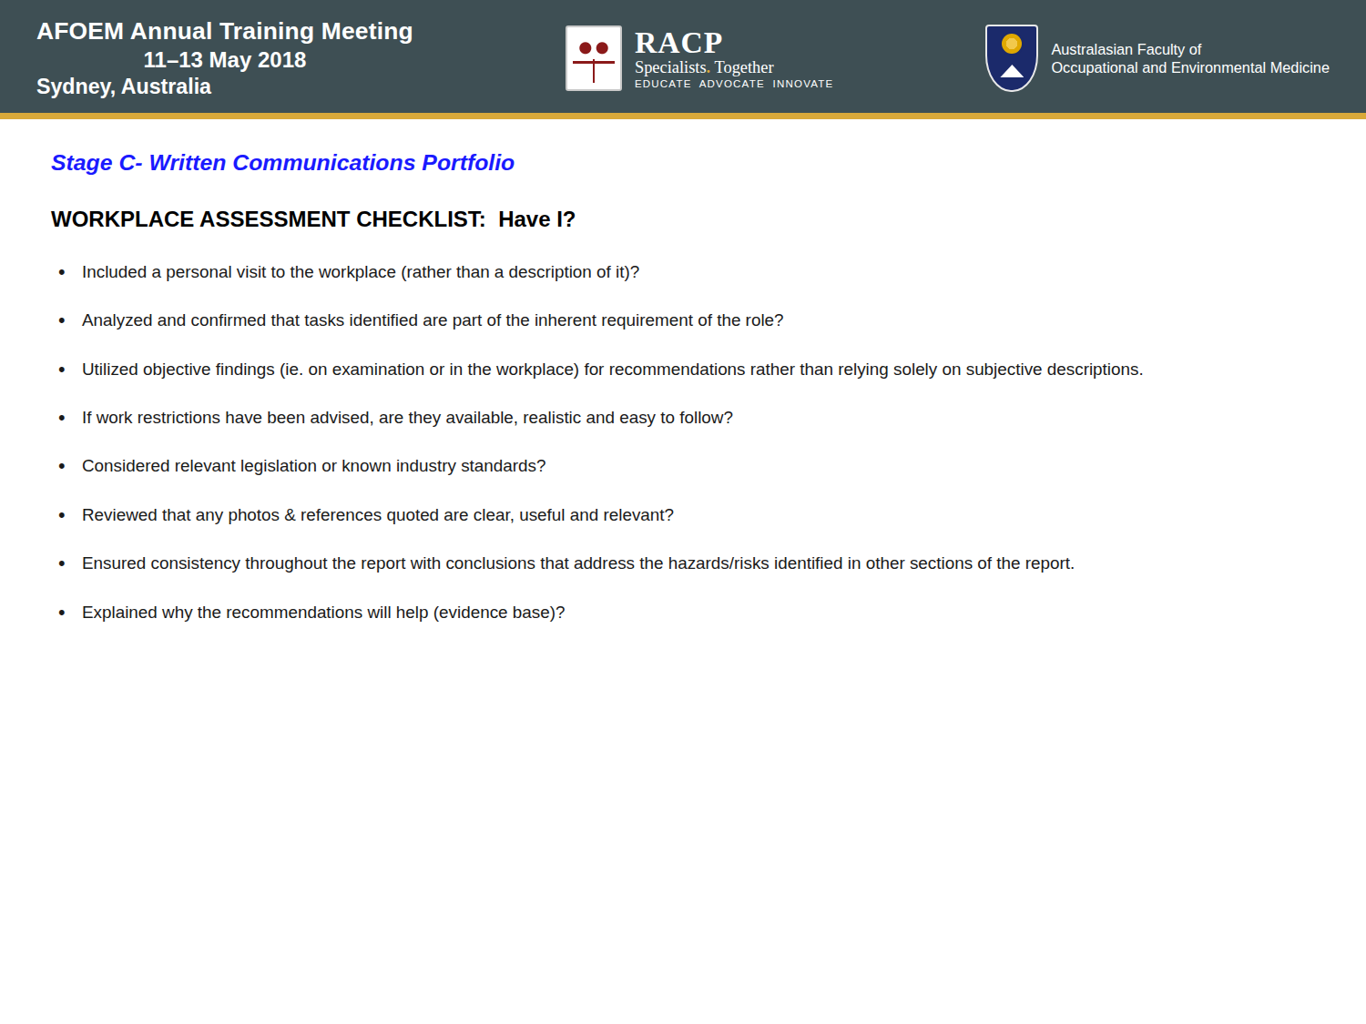AFOEM Annual Training Meeting
11–13 May 2018
Sydney, Australia
RACP
Specialists. Together
EDUCATE ADVOCATE INNOVATE
Australasian Faculty of
Occupational and Environmental Medicine
Stage C- Written Communications Portfolio
WORKPLACE ASSESSMENT CHECKLIST: Have I?
Included a personal visit to the workplace (rather than a description of it)?
Analyzed and confirmed that tasks identified are part of the inherent requirement of the role?
Utilized objective findings (ie. on examination or in the workplace) for recommendations rather than relying solely on subjective descriptions.
If work restrictions have been advised, are they available, realistic and easy to follow?
Considered relevant legislation or known industry standards?
Reviewed that any photos & references quoted are clear, useful and relevant?
Ensured consistency throughout the report with conclusions that address the hazards/risks identified in other sections of the report.
Explained why the recommendations will help (evidence base)?